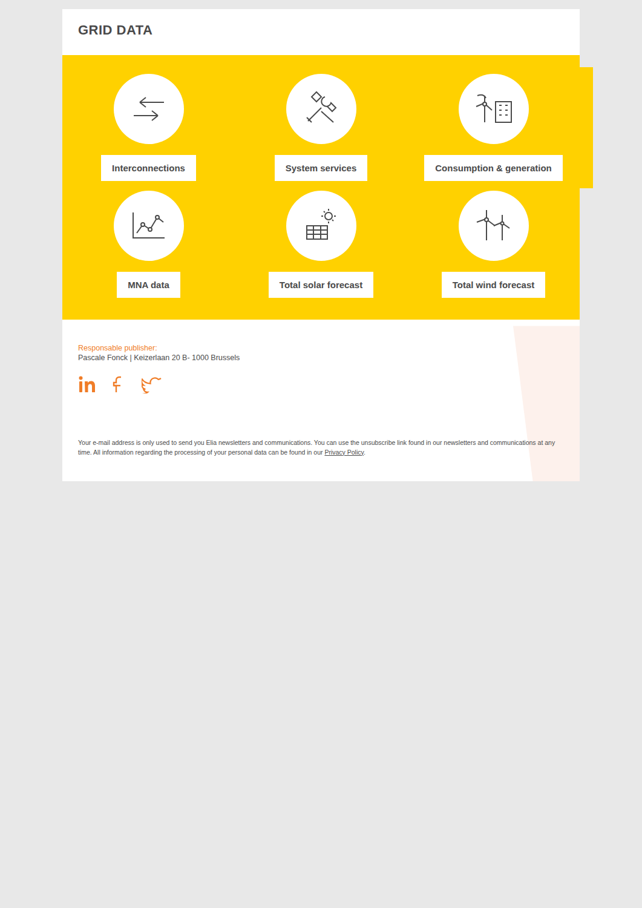GRID DATA
| Interconnections | System services | Consumption & generation |
| MNA data | Total solar forecast | Total wind forecast |
Responsable publisher:
Pascale Fonck | Keizerlaan 20 B- 1000 Brussels
Your e-mail address is only used to send you Elia newsletters and communications. You can use the unsubscribe link found in our newsletters and communications at any time. All information regarding the processing of your personal data can be found in our Privacy Policy.